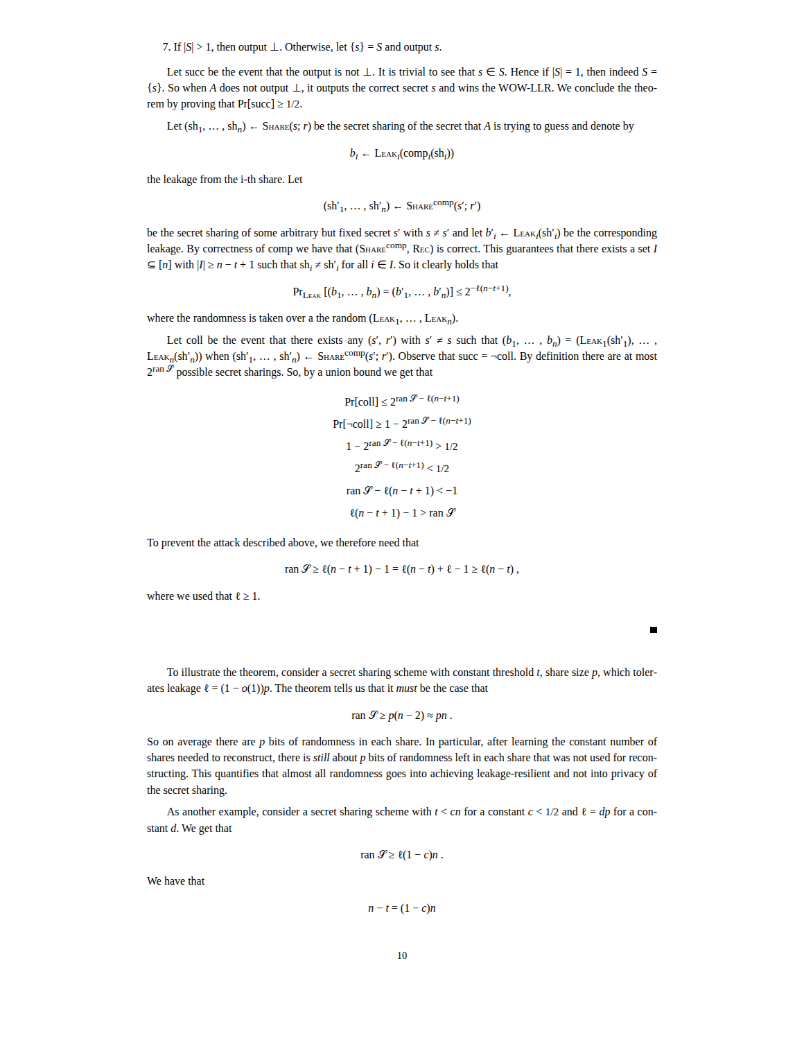7. If |S| > 1, then output ⊥. Otherwise, let {s} = S and output s.
Let succ be the event that the output is not ⊥. It is trivial to see that s ∈ S. Hence if |S| = 1, then indeed S = {s}. So when A does not output ⊥, it outputs the correct secret s and wins the WOW-LLR. We conclude the theorem by proving that Pr[succ] ≥ 1/2.
Let (sh1, … , shn) ← Share(s; r) be the secret sharing of the secret that A is trying to guess and denote by
bi ← Leaki(compi(shi))
the leakage from the i-th share. Let
(sh′1, … , sh′n) ← Sharecomp(s′; r′)
be the secret sharing of some arbitrary but fixed secret s′ with s ≠ s′ and let b′i ← Leaki(sh′i) be the corresponding leakage. By correctness of comp we have that (Sharecomp, Rec) is correct. This guarantees that there exists a set I ⊆ [n] with |I| ≥ n − t + 1 such that shi ≠ sh′i for all i ∈ I. So it clearly holds that
PrLeak [(b1, … , bn) = (b′1, … , b′n)] ≤ 2−ℓ(n−t+1),
where the randomness is taken over a the random (Leak1, … , Leakn).
Let coll be the event that there exists any (s′, r′) with s′ ≠ s such that (b1, … , bn) = (Leak1(sh′1), … , Leakn(sh′n)) when (sh′1, … , sh′n) ← Sharecomp(s′; r′). Observe that succ = ¬coll. By definition there are at most 2ran 𝒮 possible secret sharings. So, by a union bound we get that
Pr[coll] ≤ 2ran 𝒮 − ℓ(n−t+1)
Pr[¬coll] ≥ 1 − 2ran 𝒮 − ℓ(n−t+1)
1 − 2ran 𝒮 − ℓ(n−t+1) > 1/2
2ran 𝒮 − ℓ(n−t+1) < 1/2
ran 𝒮 − ℓ(n − t + 1) < −1
ℓ(n − t + 1) − 1 > ran 𝒮
To prevent the attack described above, we therefore need that
ran 𝒮 ≥ ℓ(n − t + 1) − 1 = ℓ(n − t) + ℓ − 1 ≥ ℓ(n − t) ,
where we used that ℓ ≥ 1.
To illustrate the theorem, consider a secret sharing scheme with constant threshold t, share size p, which tolerates leakage ℓ = (1 − o(1))p. The theorem tells us that it must be the case that
ran 𝒮 ≥ p(n − 2) ≈ pn .
So on average there are p bits of randomness in each share. In particular, after learning the constant number of shares needed to reconstruct, there is still about p bits of randomness left in each share that was not used for reconstructing. This quantifies that almost all randomness goes into achieving leakage-resilient and not into privacy of the secret sharing.
As another example, consider a secret sharing scheme with t < cn for a constant c < 1/2 and ℓ = dp for a constant d. We get that
ran 𝒮 ≥ ℓ(1 − c)n .
We have that
n − t = (1 − c)n
10